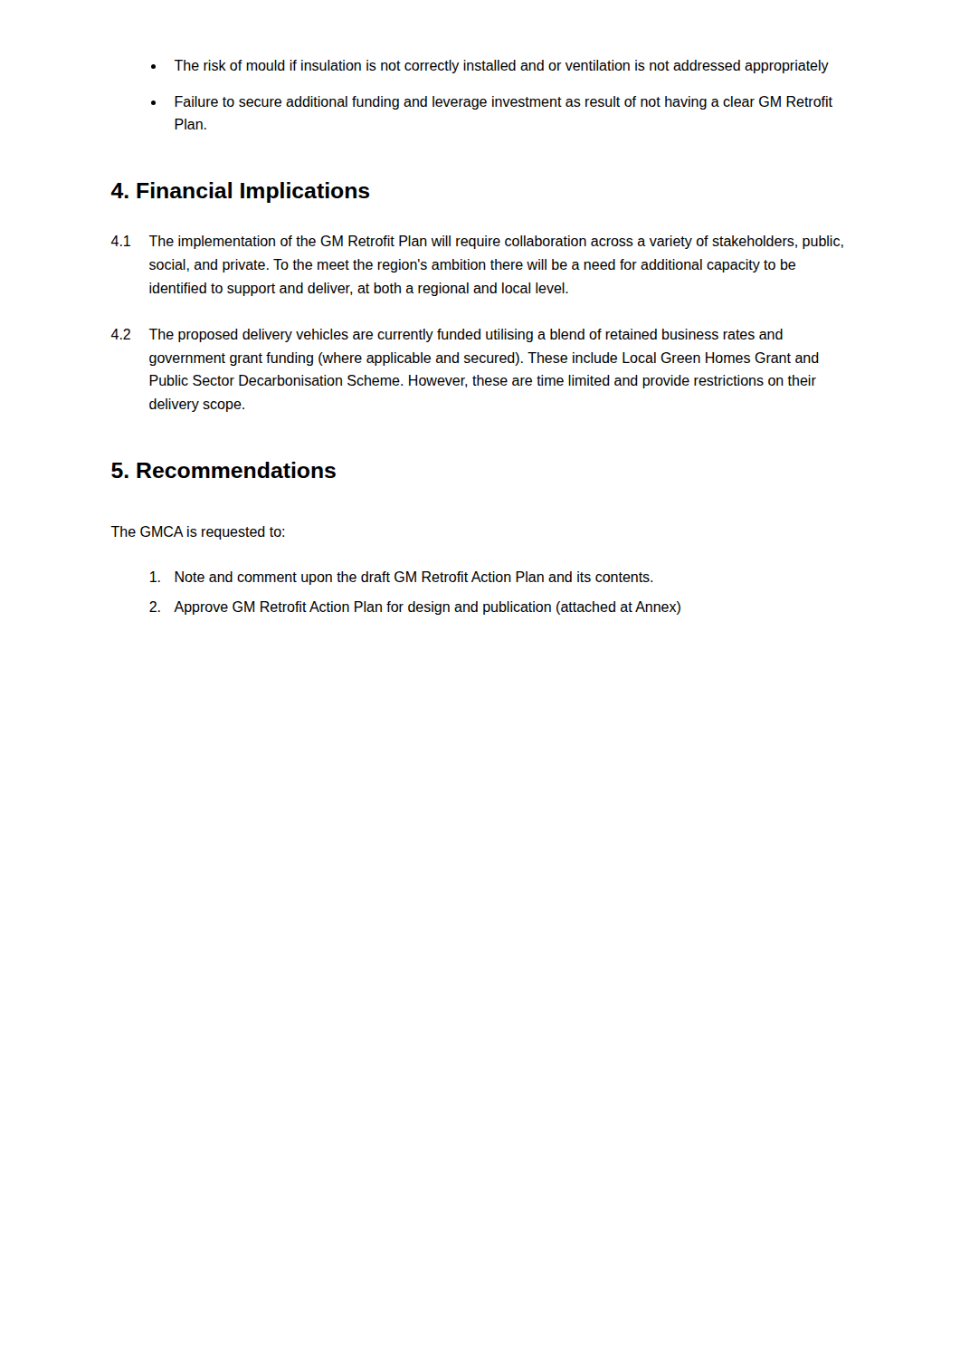The risk of mould if insulation is not correctly installed and or ventilation is not addressed appropriately
Failure to secure additional funding and leverage investment as result of not having a clear GM Retrofit Plan.
4. Financial Implications
4.1
The implementation of the GM Retrofit Plan will require collaboration across a variety of stakeholders, public, social, and private. To the meet the region's ambition there will be a need for additional capacity to be identified to support and deliver, at both a regional and local level.
4.2
The proposed delivery vehicles are currently funded utilising a blend of retained business rates and government grant funding (where applicable and secured). These include Local Green Homes Grant and Public Sector Decarbonisation Scheme. However, these are time limited and provide restrictions on their delivery scope.
5. Recommendations
The GMCA is requested to:
Note and comment upon the draft GM Retrofit Action Plan and its contents.
Approve GM Retrofit Action Plan for design and publication (attached at Annex)